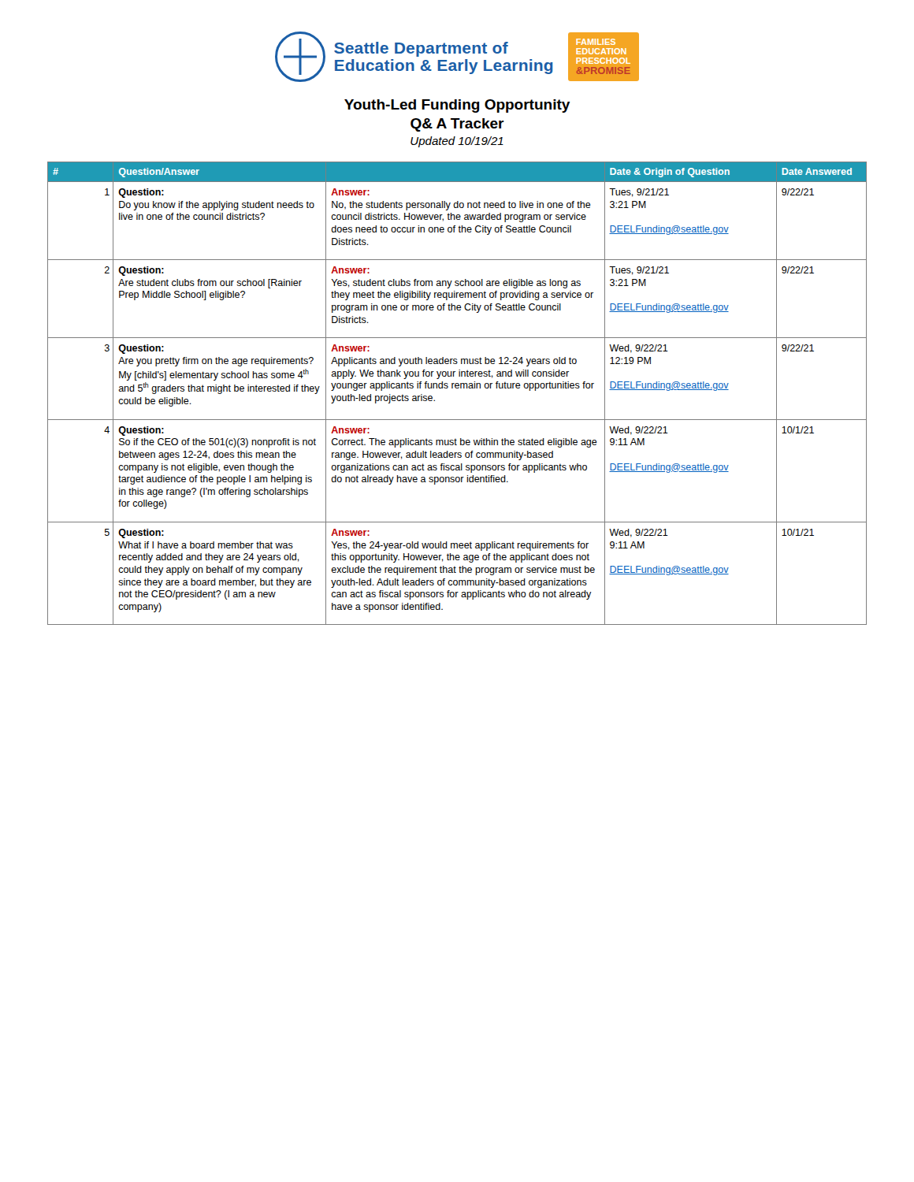Seattle Department of
Education & Early Learning
FAMILIES
EDUCATION
PRESCHOOL
&PROMISE
Youth-Led Funding Opportunity
Q& A Tracker
Updated 10/19/21
| # | Question/Answer | | Date & Origin of Question | Date Answered |
| --- | --- | --- | --- | --- |
| 1 | Question: Do you know if the applying student needs to live in one of the council districts? | Answer: No, the students personally do not need to live in one of the council districts. However, the awarded program or service does need to occur in one of the City of Seattle Council Districts. | Tues, 9/21/21 3:21 PM DEELFunding@seattle.gov | 9/22/21 |
| 2 | Question: Are student clubs from our school [Rainier Prep Middle School] eligible? | Answer: Yes, student clubs from any school are eligible as long as they meet the eligibility requirement of providing a service or program in one or more of the City of Seattle Council Districts. | Tues, 9/21/21 3:21 PM DEELFunding@seattle.gov | 9/22/21 |
| 3 | Question: Are you pretty firm on the age requirements? My [child's] elementary school has some 4 th and 5 th graders that might be interested if they could be eligible. | Answer: Applicants and youth leaders must be 12-24 years old to apply. We thank you for your interest, and will consider younger applicants if funds remain or future opportunities for youth-led projects arise. | Wed, 9/22/21 12:19 PM DEELFunding@seattle.gov | 9/22/21 |
| 4 | Question: So if the CEO of the 501(c)(3) nonprofit is not between ages 12-24, does this mean the company is not eligible, even though the target audience of the people I am helping is in this age range? (I'm offering scholarships for college) | Answer: Correct. The applicants must be within the stated eligible age range. However, adult leaders of community-based organizations can act as fiscal sponsors for applicants who do not already have a sponsor identified. | Wed, 9/22/21 9:11 AM DEELFunding@seattle.gov | 10/1/21 |
| 5 | Question: What if I have a board member that was recently added and they are 24 years old, could they apply on behalf of my company since they are a board member, but they are not the CEO/president? (I am a new company) | Answer: Yes, the 24-year-old would meet applicant requirements for this opportunity. However, the age of the applicant does not exclude the requirement that the program or service must be youth-led. Adult leaders of community-based organizations can act as fiscal sponsors for applicants who do not already have a sponsor identified. | Wed, 9/22/21 9:11 AM DEELFunding@seattle.gov | 10/1/21 |